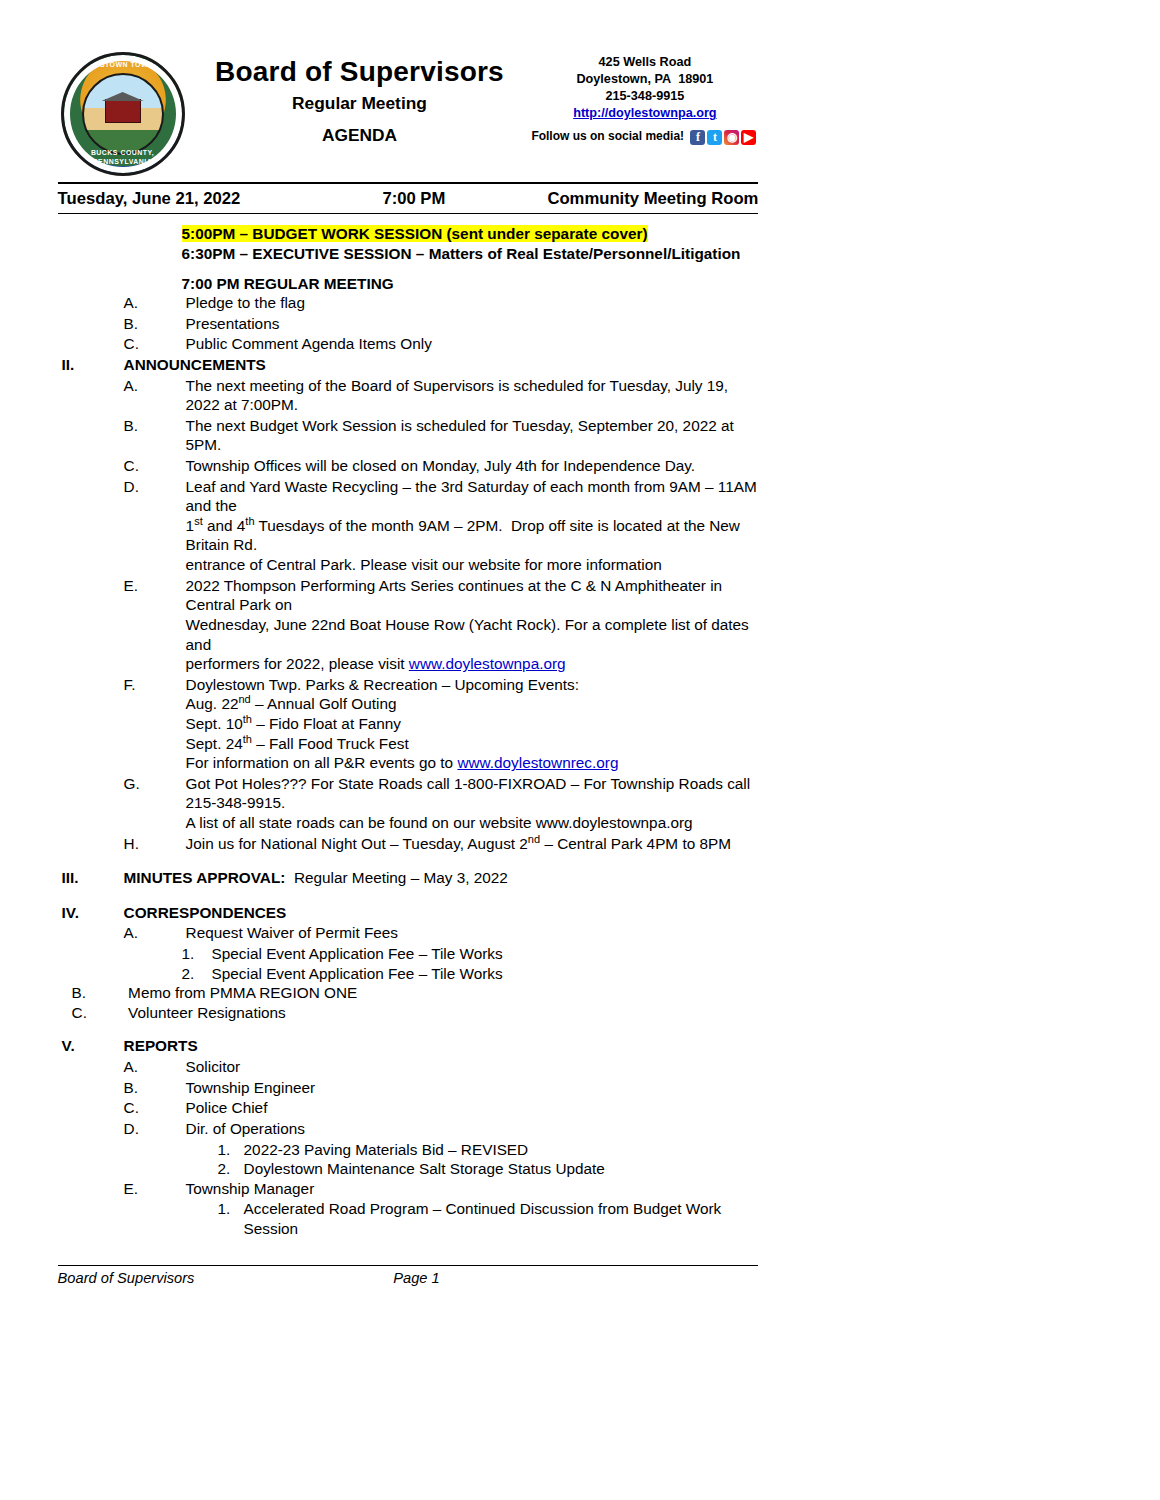Doylestown Township
Bucks County, Pennsylvania
Board of Supervisors
Regular Meeting
AGENDA
425 Wells Road
Doylestown, PA 18901
215-348-9915
http://doylestownpa.org
Follow us on social media! ft◉▶
Tuesday, June 21, 2022
7:00 PM
Community Meeting Room
5:00PM – BUDGET WORK SESSION (sent under separate cover)
6:30PM – EXECUTIVE SESSION – Matters of Real Estate/Personnel/Litigation
7:00 PM REGULAR MEETING
A.
Pledge to the flag
B.
Presentations
C.
Public Comment Agenda Items Only
II.
ANNOUNCEMENTS
A.
The next meeting of the Board of Supervisors is scheduled for Tuesday, July 19, 2022 at 7:00PM.
B.
The next Budget Work Session is scheduled for Tuesday, September 20, 2022 at 5PM.
C.
Township Offices will be closed on Monday, July 4th for Independence Day.
D.
Leaf and Yard Waste Recycling – the 3rd Saturday of each month from 9AM – 11AM and the
1st and 4th Tuesdays of the month 9AM – 2PM. Drop off site is located at the New Britain Rd.
entrance of Central Park. Please visit our website for more information
E.
2022 Thompson Performing Arts Series continues at the C & N Amphitheater in Central Park on
Wednesday, June 22nd Boat House Row (Yacht Rock). For a complete list of dates and
performers for 2022, please visit www.doylestownpa.org
F.
Doylestown Twp. Parks & Recreation – Upcoming Events:
Aug. 22nd – Annual Golf Outing
Sept. 10th – Fido Float at Fanny
Sept. 24th – Fall Food Truck Fest
For information on all P&R events go to www.doylestownrec.org
G.
Got Pot Holes??? For State Roads call 1-800-FIXROAD – For Township Roads call 215-348-9915.
A list of all state roads can be found on our website www.doylestownpa.org
H.
Join us for National Night Out – Tuesday, August 2nd – Central Park 4PM to 8PM
III.
MINUTES APPROVAL: Regular Meeting – May 3, 2022
IV.
CORRESPONDENCES
A.
Request Waiver of Permit Fees
1.
Special Event Application Fee – Tile Works
2.
Special Event Application Fee – Tile Works
B.
Memo from PMMA REGION ONE
C.
Volunteer Resignations
V.
REPORTS
A.
Solicitor
B.
Township Engineer
C.
Police Chief
D.
Dir. of Operations
1.
2022-23 Paving Materials Bid – REVISED
2.
Doylestown Maintenance Salt Storage Status Update
E.
Township Manager
1.
Accelerated Road Program – Continued Discussion from Budget Work Session
Board of Supervisors
Page 1